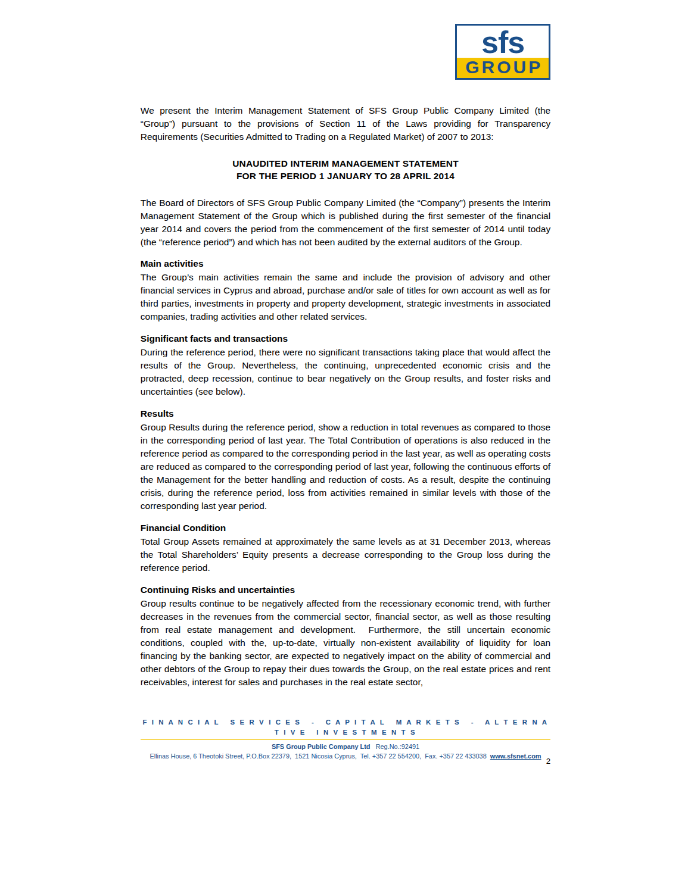sfs GROUP
We present the Interim Management Statement of SFS Group Public Company Limited (the “Group”) pursuant to the provisions of Section 11 of the Laws providing for Transparency Requirements (Securities Admitted to Trading on a Regulated Market) of 2007 to 2013:
UNAUDITED INTERIM MANAGEMENT STATEMENT
FOR THE PERIOD 1 JANUARY TO 28 APRIL 2014
The Board of Directors of SFS Group Public Company Limited (the “Company”) presents the Interim Management Statement of the Group which is published during the first semester of the financial year 2014 and covers the period from the commencement of the first semester of 2014 until today (the “reference period”) and which has not been audited by the external auditors of the Group.
Main activities
The Group’s main activities remain the same and include the provision of advisory and other financial services in Cyprus and abroad, purchase and/or sale of titles for own account as well as for third parties, investments in property and property development, strategic investments in associated companies, trading activities and other related services.
Significant facts and transactions
During the reference period, there were no significant transactions taking place that would affect the results of the Group. Nevertheless, the continuing, unprecedented economic crisis and the protracted, deep recession, continue to bear negatively on the Group results, and foster risks and uncertainties (see below).
Results
Group Results during the reference period, show a reduction in total revenues as compared to those in the corresponding period of last year. The Total Contribution of operations is also reduced in the reference period as compared to the corresponding period in the last year, as well as operating costs are reduced as compared to the corresponding period of last year, following the continuous efforts of the Management for the better handling and reduction of costs. As a result, despite the continuing crisis, during the reference period, loss from activities remained in similar levels with those of the corresponding last year period.
Financial Condition
Total Group Assets remained at approximately the same levels as at 31 December 2013, whereas the Total Shareholders’ Equity presents a decrease corresponding to the Group loss during the reference period.
Continuing Risks and uncertainties
Group results continue to be negatively affected from the recessionary economic trend, with further decreases in the revenues from the commercial sector, financial sector, as well as those resulting from real estate management and development. Furthermore, the still uncertain economic conditions, coupled with the, up-to-date, virtually non-existent availability of liquidity for loan financing by the banking sector, are expected to negatively impact on the ability of commercial and other debtors of the Group to repay their dues towards the Group, on the real estate prices and rent receivables, interest for sales and purchases in the real estate sector,
F I N A N C I A L S E R V I C E S - C A P I T A L M A R K E T S - A L T E R N A T I V E I N V E S T M E N T S
SFS Group Public Company Ltd Reg.No.:92491
Ellinas House, 6 Theotoki Street, P.O.Box 22379, 1521 Nicosia Cyprus, Tel. +357 22 554200, Fax. +357 22 433038 www.sfsnet.com
2